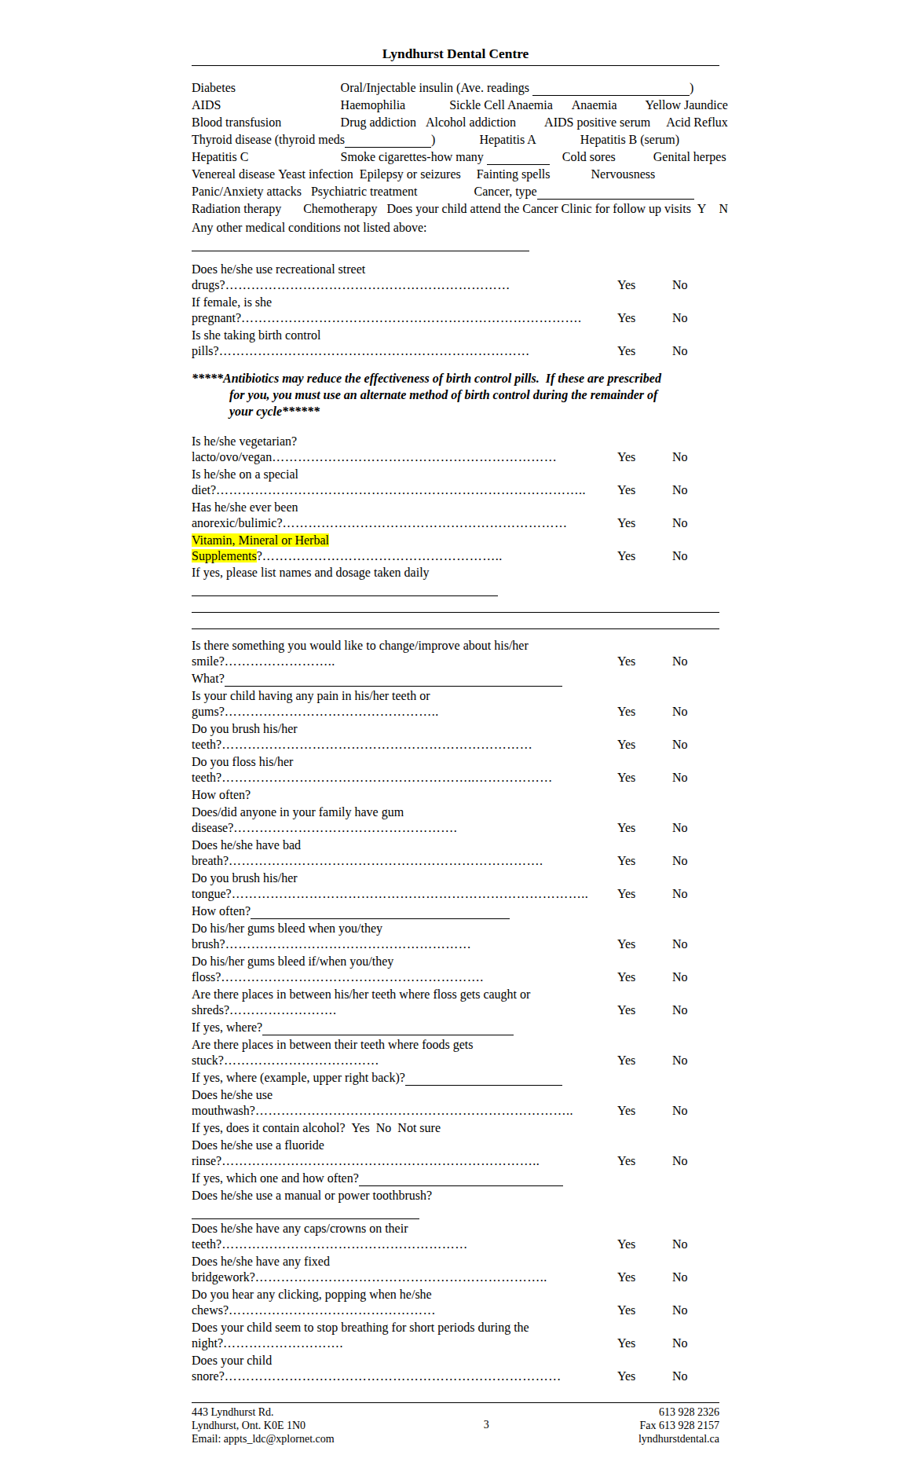Lyndhurst Dental Centre
| Diabetes | Oral/Injectable insulin (Ave. readings ) |
| AIDS | Haemophilia Sickle Cell Anaemia Anaemia Yellow Jaundice |
| Blood transfusion | Drug addiction Alcohol addiction AIDS positive serum Acid Reflux |
| Thyroid disease (thyroid meds ) Hepatitis A Hepatitis B (serum) |
| Hepatitis C | Smoke cigarettes-how many Cold sores Genital herpes |
| Venereal disease Yeast infection Epilepsy or seizures Fainting spells Nervousness |
| Panic/Anxiety attacks Psychiatric treatment Cancer, type |
| Radiation therapy Chemotherapy Does your child attend the Cancer Clinic for follow up visits Y N |
Any other medical conditions not listed above:
| Does he/she use recreational street drugs? ………………………………………………………… | Yes | No |
| If female, is she pregnant? ……………………………………………………………………. | Yes | No |
| Is she taking birth control pills? ……………………………………………………………… | Yes | No |
*****Antibiotics may reduce the effectiveness of birth control pills. If these are prescribed for you, you must use an alternate method of birth control during the remainder of your cycle******
| Is he/she vegetarian? lacto/ovo/vegan ………………………………………………………… | Yes | No |
| Is he/she on a special diet? ………………………………………………………………………….. | Yes | No |
| Has he/she ever been anorexic/bulimic? ………………………………………………………… | Yes | No |
| Vitamin, Mineral or Herbal Supplements ? ……………………………………………….. | Yes | No |
If yes, please list names and dosage taken daily
| Is there something you would like to change/improve about his/her smile? …………………….. | Yes | No |
| What? | | |
| Is your child having any pain in his/her teeth or gums? ………………………………………….. | Yes | No |
| Do you brush his/her teeth? ……………………………………………………………… | Yes | No |
| Do you floss his/her teeth? …………………………………………………..……………… | Yes | No |
| How often? | | |
| Does/did anyone in your family have gum disease? ……………………………………………. | Yes | No |
| Does he/she have bad breath? ………………………………………………………………. | Yes | No |
| Do you brush his/her tongue? ……………………………………………………………………….. | Yes | No |
| How often? | | |
| Do his/her gums bleed when you/they brush? ………………………………………………… | Yes | No |
| Do his/her gums bleed if/when you/they floss? ……………………………………………………. | Yes | No |
| Are there places in between his/her teeth where floss gets caught or shreds? ……………………. | Yes | No |
| If yes, where? | | |
| Are there places in between their teeth where foods gets stuck? ……………………………… | Yes | No |
| If yes, where (example, upper right back)? | | |
| Does he/she use mouthwash? ……………………………………………………………….. | Yes | No |
| If yes, does it contain alcohol? Yes No Not sure | | |
| Does he/she use a fluoride rinse? ……………………………………………………………….. | Yes | No |
| If yes, which one and how often? | | |
| Does he/she use a manual or power toothbrush? | | |
| Does he/she have any caps/crowns on their teeth? ………………………………………………… | Yes | No |
| Does he/she have any fixed bridgework? ………………………………………………………….. | Yes | No |
| Do you hear any clicking, popping when he/she chews? ………………………………………… | Yes | No |
| Does your child seem to stop breathing for short periods during the night? ………………………. | Yes | No |
| Does your child snore? …………………………………………………………………… | Yes | No |
443 Lyndhurst Rd.
Lyndhurst, Ont. K0E 1N0
Email: appts_ldc@xplornet.com
3
613 928 2326
Fax 613 928 2157
lyndhurstdental.ca